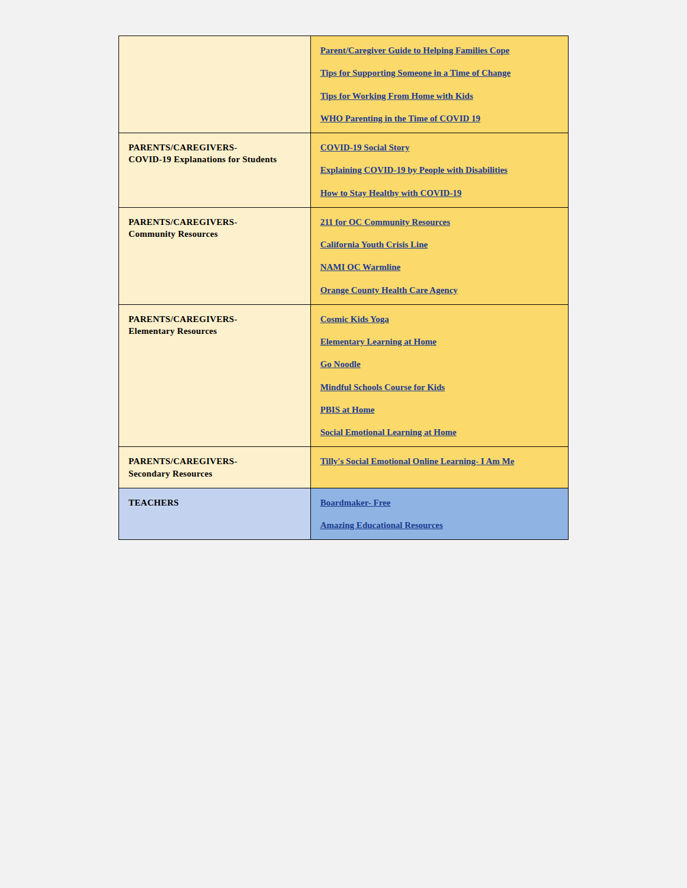| | Parent/Caregiver Guide to Helping Families Cope Tips for Supporting Someone in a Time of Change Tips for Working From Home with Kids WHO Parenting in the Time of COVID 19 |
| PARENTS/CAREGIVERS- COVID-19 Explanations for Students | COVID-19 Social Story Explaining COVID-19 by People with Disabilities How to Stay Healthy with COVID-19 |
| PARENTS/CAREGIVERS- Community Resources | 211 for OC Community Resources California Youth Crisis Line NAMI OC Warmline Orange County Health Care Agency |
| PARENTS/CAREGIVERS- Elementary Resources | Cosmic Kids Yoga Elementary Learning at Home Go Noodle Mindful Schools Course for Kids PBIS at Home Social Emotional Learning at Home |
| PARENTS/CAREGIVERS- Secondary Resources | Tilly's Social Emotional Online Learning- I Am Me |
| TEACHERS | Boardmaker- Free Amazing Educational Resources |